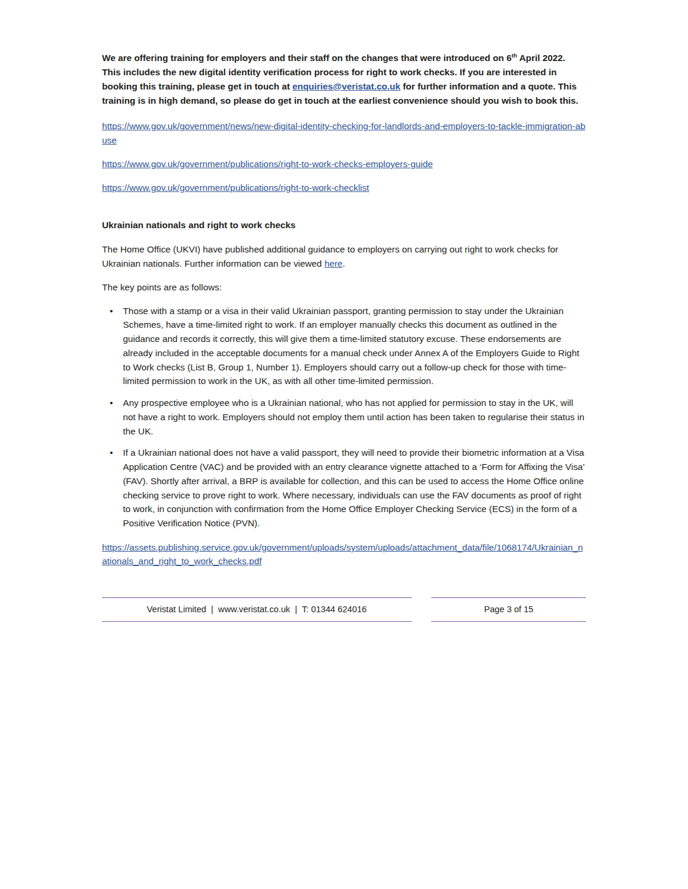We are offering training for employers and their staff on the changes that were introduced on 6th April 2022. This includes the new digital identity verification process for right to work checks. If you are interested in booking this training, please get in touch at enquiries@veristat.co.uk for further information and a quote. This training is in high demand, so please do get in touch at the earliest convenience should you wish to book this.
https://www.gov.uk/government/news/new-digital-identity-checking-for-landlords-and-employers-to-tackle-immigration-abuse
https://www.gov.uk/government/publications/right-to-work-checks-employers-guide
https://www.gov.uk/government/publications/right-to-work-checklist
Ukrainian nationals and right to work checks
The Home Office (UKVI) have published additional guidance to employers on carrying out right to work checks for Ukrainian nationals. Further information can be viewed here.
The key points are as follows:
Those with a stamp or a visa in their valid Ukrainian passport, granting permission to stay under the Ukrainian Schemes, have a time-limited right to work. If an employer manually checks this document as outlined in the guidance and records it correctly, this will give them a time-limited statutory excuse. These endorsements are already included in the acceptable documents for a manual check under Annex A of the Employers Guide to Right to Work checks (List B, Group 1, Number 1). Employers should carry out a follow-up check for those with time-limited permission to work in the UK, as with all other time-limited permission.
Any prospective employee who is a Ukrainian national, who has not applied for permission to stay in the UK, will not have a right to work. Employers should not employ them until action has been taken to regularise their status in the UK.
If a Ukrainian national does not have a valid passport, they will need to provide their biometric information at a Visa Application Centre (VAC) and be provided with an entry clearance vignette attached to a ‘Form for Affixing the Visa’ (FAV). Shortly after arrival, a BRP is available for collection, and this can be used to access the Home Office online checking service to prove right to work. Where necessary, individuals can use the FAV documents as proof of right to work, in conjunction with confirmation from the Home Office Employer Checking Service (ECS) in the form of a Positive Verification Notice (PVN).
https://assets.publishing.service.gov.uk/government/uploads/system/uploads/attachment_data/file/1068174/Ukrainian_nationals_and_right_to_work_checks.pdf
Veristat Limited | www.veristat.co.uk | T: 01344 624016
Page 3 of 15